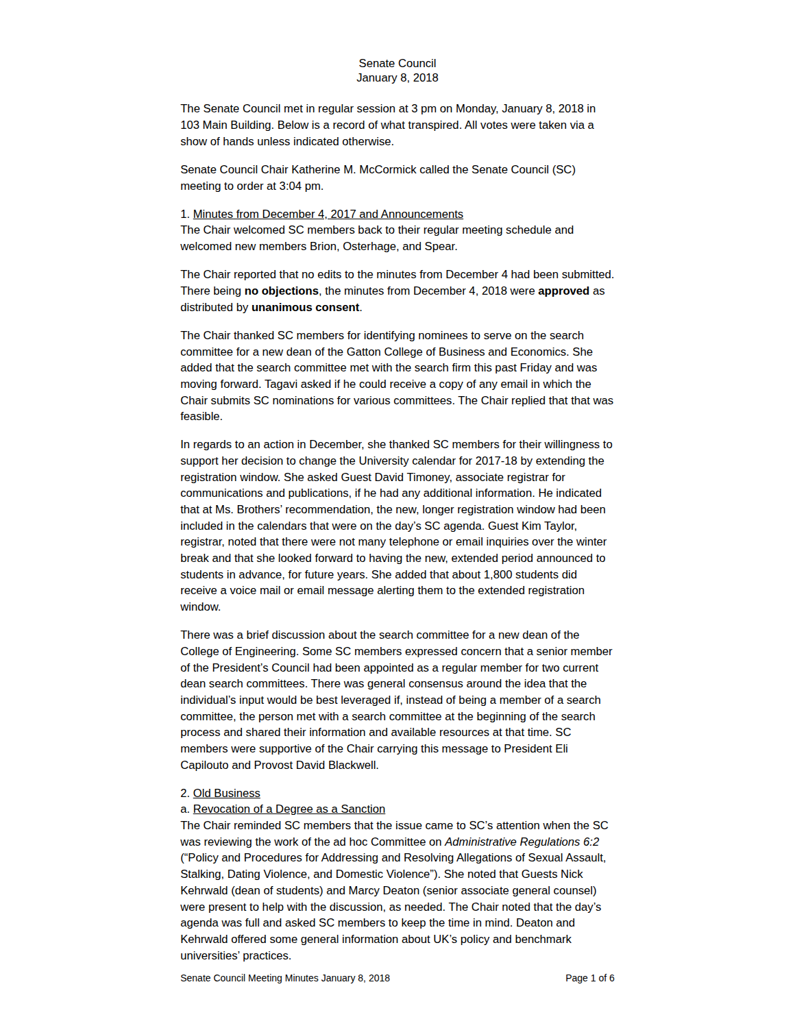Senate Council
January 8, 2018
The Senate Council met in regular session at 3 pm on Monday, January 8, 2018 in 103 Main Building. Below is a record of what transpired. All votes were taken via a show of hands unless indicated otherwise.
Senate Council Chair Katherine M. McCormick called the Senate Council (SC) meeting to order at 3:04 pm.
1. Minutes from December 4, 2017 and Announcements
The Chair welcomed SC members back to their regular meeting schedule and welcomed new members Brion, Osterhage, and Spear.
The Chair reported that no edits to the minutes from December 4 had been submitted. There being no objections, the minutes from December 4, 2018 were approved as distributed by unanimous consent.
The Chair thanked SC members for identifying nominees to serve on the search committee for a new dean of the Gatton College of Business and Economics. She added that the search committee met with the search firm this past Friday and was moving forward. Tagavi asked if he could receive a copy of any email in which the Chair submits SC nominations for various committees. The Chair replied that that was feasible.
In regards to an action in December, she thanked SC members for their willingness to support her decision to change the University calendar for 2017-18 by extending the registration window. She asked Guest David Timoney, associate registrar for communications and publications, if he had any additional information. He indicated that at Ms. Brothers’ recommendation, the new, longer registration window had been included in the calendars that were on the day’s SC agenda. Guest Kim Taylor, registrar, noted that there were not many telephone or email inquiries over the winter break and that she looked forward to having the new, extended period announced to students in advance, for future years. She added that about 1,800 students did receive a voice mail or email message alerting them to the extended registration window.
There was a brief discussion about the search committee for a new dean of the College of Engineering. Some SC members expressed concern that a senior member of the President’s Council had been appointed as a regular member for two current dean search committees. There was general consensus around the idea that the individual’s input would be best leveraged if, instead of being a member of a search committee, the person met with a search committee at the beginning of the search process and shared their information and available resources at that time. SC members were supportive of the Chair carrying this message to President Eli Capilouto and Provost David Blackwell.
2. Old Business
a. Revocation of a Degree as a Sanction
The Chair reminded SC members that the issue came to SC’s attention when the SC was reviewing the work of the ad hoc Committee on Administrative Regulations 6:2 (“Policy and Procedures for Addressing and Resolving Allegations of Sexual Assault, Stalking, Dating Violence, and Domestic Violence”). She noted that Guests Nick Kehrwald (dean of students) and Marcy Deaton (senior associate general counsel) were present to help with the discussion, as needed. The Chair noted that the day’s agenda was full and asked SC members to keep the time in mind. Deaton and Kehrwald offered some general information about UK’s policy and benchmark universities’ practices.
Senate Council Meeting Minutes January 8, 2018 Page 1 of 6